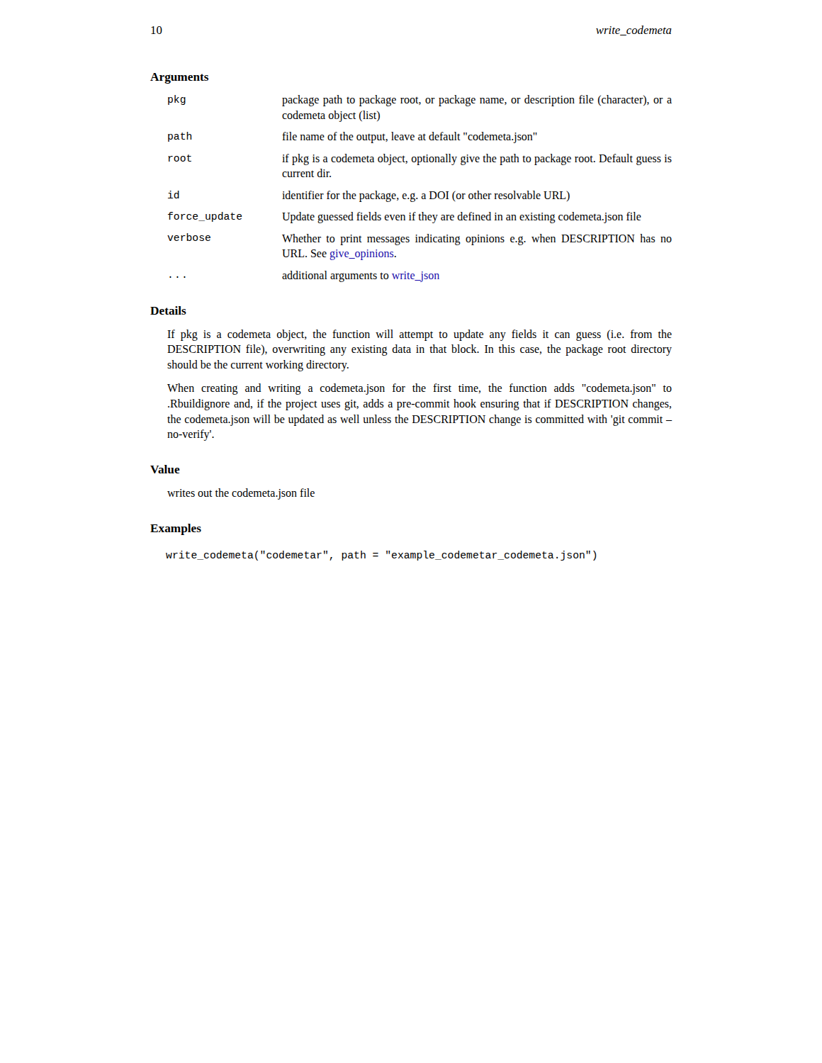10 write_codemeta
Arguments
pkg
package path to package root, or package name, or description file (character), or a codemeta object (list)
path
file name of the output, leave at default "codemeta.json"
root
if pkg is a codemeta object, optionally give the path to package root. Default guess is current dir.
id
identifier for the package, e.g. a DOI (or other resolvable URL)
force_update
Update guessed fields even if they are defined in an existing codemeta.json file
verbose
Whether to print messages indicating opinions e.g. when DESCRIPTION has no URL. See give_opinions.
...
additional arguments to write_json
Details
If pkg is a codemeta object, the function will attempt to update any fields it can guess (i.e. from the DESCRIPTION file), overwriting any existing data in that block. In this case, the package root directory should be the current working directory.
When creating and writing a codemeta.json for the first time, the function adds "codemeta.json" to .Rbuildignore and, if the project uses git, adds a pre-commit hook ensuring that if DESCRIPTION changes, the codemeta.json will be updated as well unless the DESCRIPTION change is committed with 'git commit –no-verify'.
Value
writes out the codemeta.json file
Examples
write_codemeta("codemetar", path = "example_codemetar_codemeta.json")